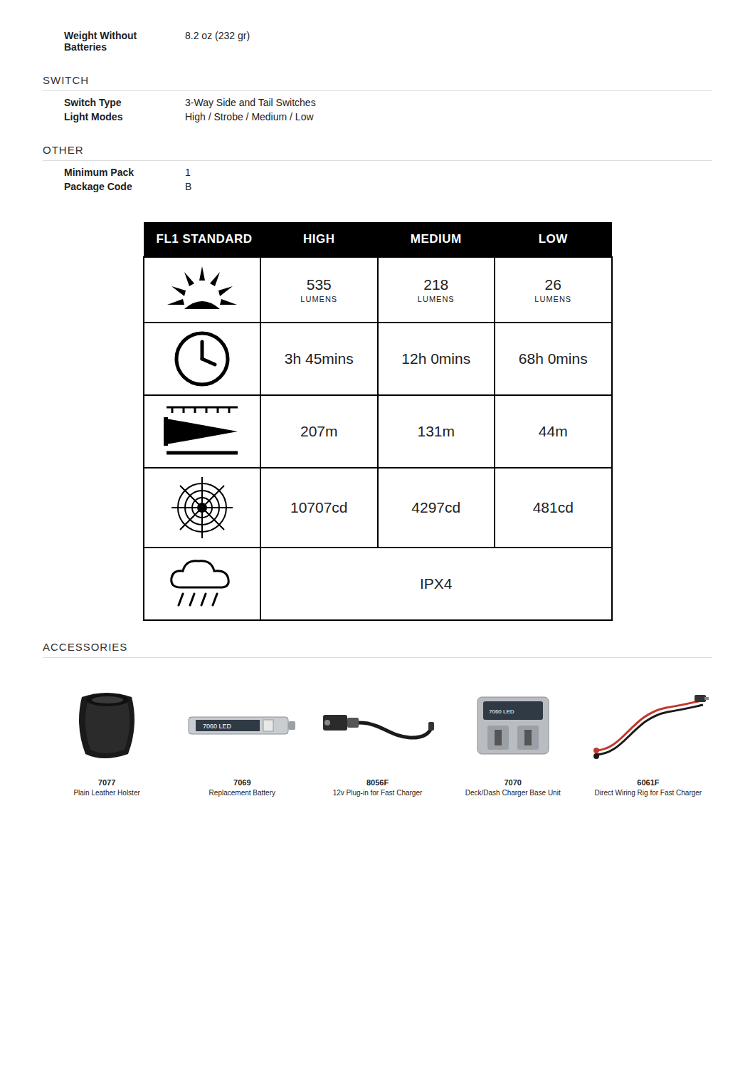Weight Without Batteries
8.2 oz (232 gr)
SWITCH
Switch Type
3-Way Side and Tail Switches
Light Modes
High / Strobe / Medium / Low
OTHER
Minimum Pack
1
Package Code
B
| FL1 STANDARD | HIGH | MEDIUM | LOW |
| --- | --- | --- | --- |
| | 535 LUMENS | 218 LUMENS | 26 LUMENS |
| | 3h 45mins | 12h 0mins | 68h 0mins |
| | 207m | 131m | 44m |
| | 10707cd | 4297cd | 481cd |
| | IPX4 |
ACCESSORIES
7077
Plain Leather Holster
7060 LED
7069
Replacement Battery
8056F
12v Plug-in for Fast Charger
7060 LED
7070
Deck/Dash Charger Base Unit
6061F
Direct Wiring Rig for Fast Charger